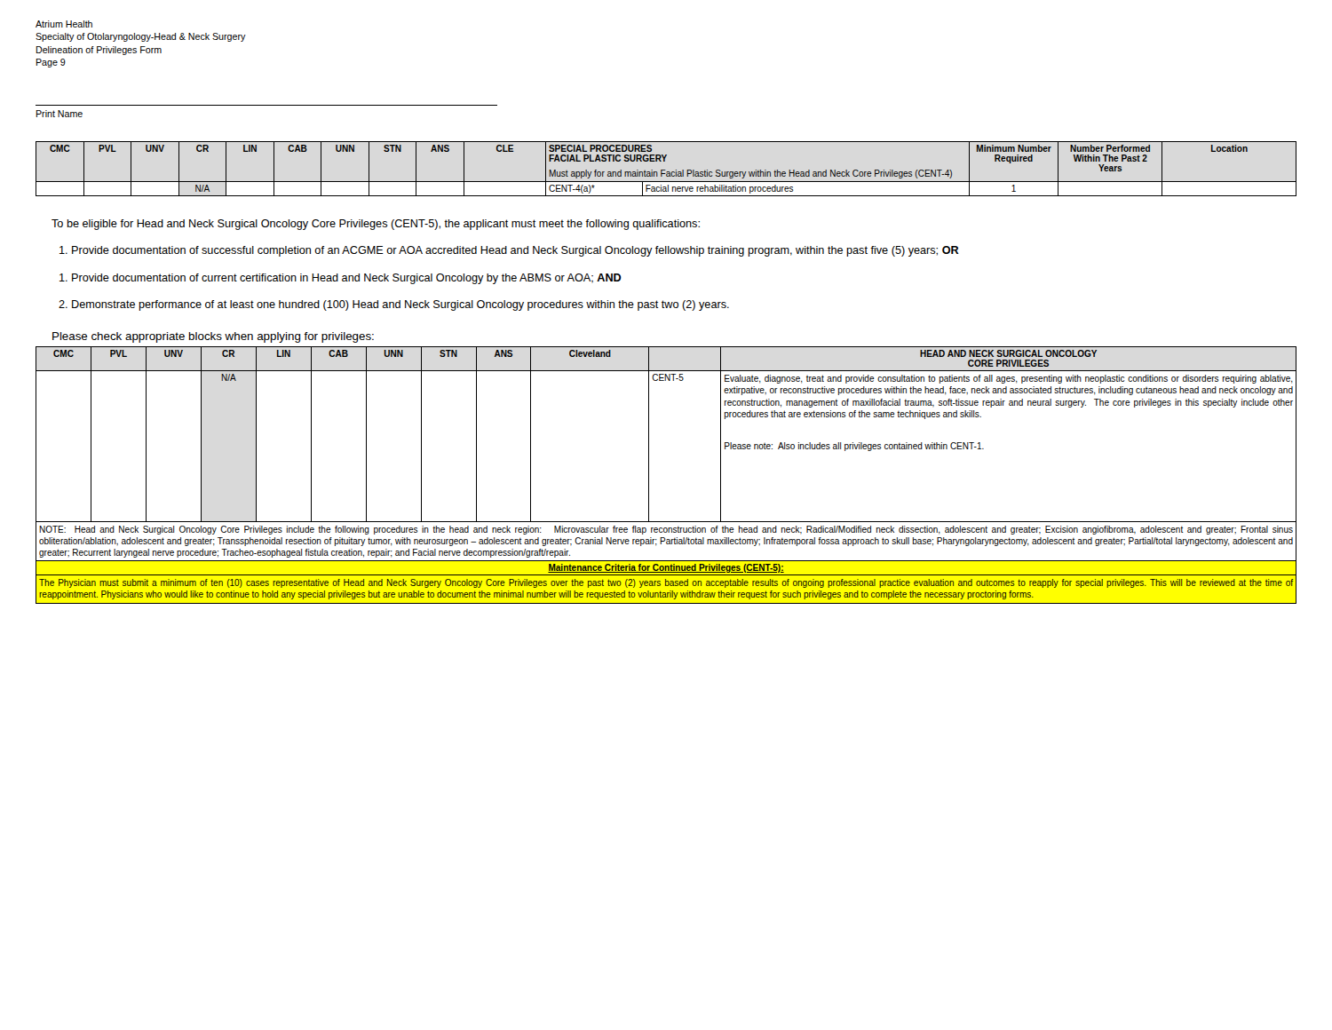Atrium Health
Specialty of Otolaryngology-Head & Neck Surgery
Delineation of Privileges Form
Page 9
Print Name
| CMC | PVL | UNV | CR | LIN | CAB | UNN | STN | ANS | CLE | SPECIAL PROCEDURES FACIAL PLASTIC SURGERY Must apply for and maintain Facial Plastic Surgery within the Head and Neck Core Privileges (CENT-4) | Minimum Number Required | Number Performed Within The Past 2 Years | Location |
| | | | N/A | | | | | | | CENT-4(a)* | Facial nerve rehabilitation procedures | 1 | | |
To be eligible for Head and Neck Surgical Oncology Core Privileges (CENT-5), the applicant must meet the following qualifications:
Provide documentation of successful completion of an ACGME or AOA accredited Head and Neck Surgical Oncology fellowship training program, within the past five (5) years; OR
Provide documentation of current certification in Head and Neck Surgical Oncology by the ABMS or AOA; AND
Demonstrate performance of at least one hundred (100) Head and Neck Surgical Oncology procedures within the past two (2) years.
Please check appropriate blocks when applying for privileges:
| CMC | PVL | UNV | CR | LIN | CAB | UNN | STN | ANS | Cleveland | | HEAD AND NECK SURGICAL ONCOLOGY CORE PRIVILEGES |
| | | | N/A | | | | | | | CENT-5 | Evaluate, diagnose, treat and provide consultation to patients of all ages, presenting with neoplastic conditions or disorders requiring ablative, extirpative, or reconstructive procedures within the head, face, neck and associated structures, including cutaneous head and neck oncology and reconstruction, management of maxillofacial trauma, soft-tissue repair and neural surgery. The core privileges in this specialty include other procedures that are extensions of the same techniques and skills. Please note: Also includes all privileges contained within CENT-1. |
| NOTE: Head and Neck Surgical Oncology Core Privileges include the following procedures in the head and neck region: Microvascular free flap reconstruction of the head and neck; Radical/Modified neck dissection, adolescent and greater; Excision angiofibroma, adolescent and greater; Frontal sinus obliteration/ablation, adolescent and greater; Transsphenoidal resection of pituitary tumor, with neurosurgeon – adolescent and greater; Cranial Nerve repair; Partial/total maxillectomy; Infratemporal fossa approach to skull base; Pharyngolaryngectomy, adolescent and greater; Partial/total laryngectomy, adolescent and greater; Recurrent laryngeal nerve procedure; Tracheo-esophageal fistula creation, repair; and Facial nerve decompression/graft/repair. |
| Maintenance Criteria for Continued Privileges (CENT-5): |
| The Physician must submit a minimum of ten (10) cases representative of Head and Neck Surgery Oncology Core Privileges over the past two (2) years based on acceptable results of ongoing professional practice evaluation and outcomes to reapply for special privileges. This will be reviewed at the time of reappointment. Physicians who would like to continue to hold any special privileges but are unable to document the minimal number will be requested to voluntarily withdraw their request for such privileges and to complete the necessary proctoring forms. |